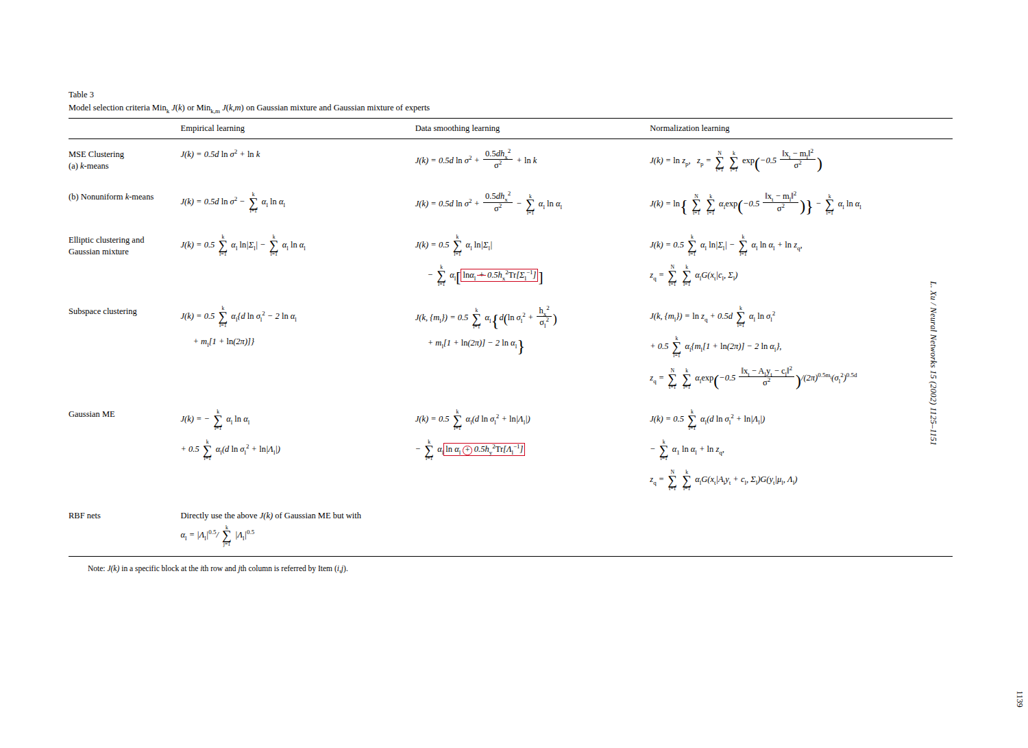L. Xu / Neural Networks 15 (2002) 1125–1151
1139
Table 3
Model selection criteria Mink J(k) or Mink,m J(k,m) on Gaussian mixture and Gaussian mixture of experts
| | Empirical learning | Data smoothing learning | Normalization learning |
| --- | --- | --- | --- |
| MSE Clustering (a) k -means | J(k) = 0.5d ln σ 2 + ln k | J(k) = 0.5d ln σ 2 + 0.5 dh x 2 σ 2 + ln k | J(k) = ln z p , z p = N ∑ t=1 k ∑ l=1 exp ( −0.5 ‖x t − m l ‖ 2 σ 2 ) |
| (b) Nonuniform k -means | J(k) = 0.5d ln σ 2 − k ∑ l=1 α l ln α l | J(k) = 0.5d ln σ 2 + 0.5 dh x 2 σ 2 − k ∑ l=1 α l ln α l | J(k) = ln { N ∑ t=1 k ∑ l=1 α l exp ( −0.5 ‖x t − m l ‖ 2 σ 2 ) } − k ∑ l=1 α l ln α l |
| Elliptic clustering and Gaussian mixture | J(k) = 0.5 k ∑ l=1 α l ln /Σ l / − k ∑ l=1 α l ln α l | J(k) = 0.5 k ∑ l=1 α l ln /Σ l / − k ∑ l=1 α l [ ln α l + 0.5h x 2 Tr [Σ l −1 ] ] | J(k) = 0.5 k ∑ l=1 α l ln /Σ l / − k ∑ l=1 α l ln α l + ln z q , z q = N ∑ t=1 k ∑ l=1 α l G(x t /c l , Σ l ) |
| Subspace clustering | J(k) = 0.5 k ∑ l=1 α l {d ln σ l 2 − 2 ln α l + m l [1 + ln (2π)]} | J(k, {m l }) = 0.5 k ∑ l=1 α l { d ( ln σ l 2 + h x 2 σ l 2 ) + m l [1 + ln (2π)] − 2 ln α l } | J(k, {m l }) = ln z q + 0.5d k ∑ l=1 α l ln σ l 2 + 0.5 k ∑ l=1 α l {m l [1 + ln (2π)] − 2 ln α l }, z q = N ∑ t=1 k ∑ l=1 α l exp ( −0.5 ‖x t − A l y t − c l ‖ 2 σ 2 ) /(2π) 0.5m l (σ l 2 ) 0.5d |
| Gaussian ME | J(k) = − k ∑ l=1 α l ln α l + 0.5 k ∑ l=1 α l (d ln σ l 2 + ln /Λ l /) | J(k) = 0.5 k ∑ l=1 α l (d ln σ l 2 + ln /Λ l /) − k ∑ l=1 α l ln α l + 0.5h y 2 Tr [Λ l −1 ] | J(k) = 0.5 k ∑ l=1 α l (d ln σ l 2 + ln /Λ l /) − k ∑ l=1 α 1 ln α l + ln z q , z q = N ∑ t=1 k ∑ l=1 α l G(x t /A l y t + c l , Σ l )G(y t /μ l , Λ l ) |
| RBF nets | Directly use the above J(k) of Gaussian ME but with α l = /Λ l / 0.5 / k ∑ j=1 /Λ l / 0.5 |
Note: J(k) in a specific block at the ith row and jth column is referred by Item (i,j).